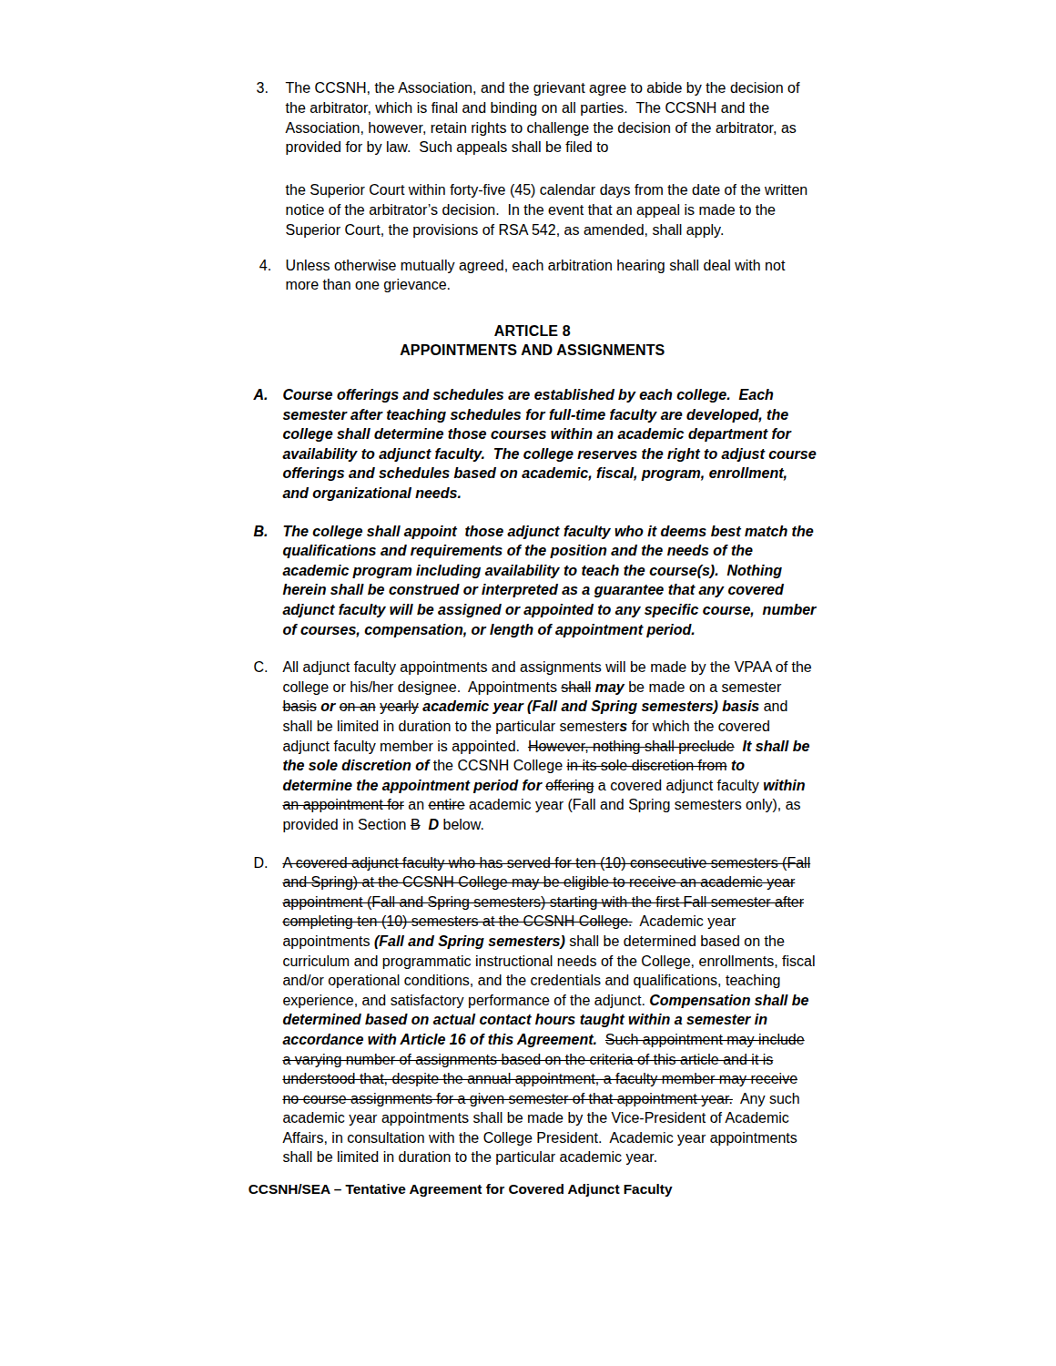3. The CCSNH, the Association, and the grievant agree to abide by the decision of the arbitrator, which is final and binding on all parties. The CCSNH and the Association, however, retain rights to challenge the decision of the arbitrator, as provided for by law. Such appeals shall be filed to
the Superior Court within forty-five (45) calendar days from the date of the written notice of the arbitrator’s decision. In the event that an appeal is made to the Superior Court, the provisions of RSA 542, as amended, shall apply.
4. Unless otherwise mutually agreed, each arbitration hearing shall deal with not more than one grievance.
ARTICLE 8APPOINTMENTS AND ASSIGNMENTS
A. Course offerings and schedules are established by each college. Each semester after teaching schedules for full-time faculty are developed, the college shall determine those courses within an academic department for availability to adjunct faculty. The college reserves the right to adjust course offerings and schedules based on academic, fiscal, program, enrollment, and organizational needs.
B. The college shall appoint those adjunct faculty who it deems best match the qualifications and requirements of the position and the needs of the academic program including availability to teach the course(s). Nothing herein shall be construed or interpreted as a guarantee that any covered adjunct faculty will be assigned or appointed to any specific course, number of courses, compensation, or length of appointment period.
C. All adjunct faculty appointments and assignments will be made by the VPAA of the college or his/her designee. Appointments shall may be made on a semester basis or on an yearly academic year (Fall and Spring semesters) basis and shall be limited in duration to the particular semesters for which the covered adjunct faculty member is appointed. However, nothing shall preclude It shall be the sole discretion of the CCSNH College in its sole discretion from to determine the appointment period for offering a covered adjunct faculty within an appointment for an entire academic year (Fall and Spring semesters only), as provided in Section B D below.
D. A covered adjunct faculty who has served for ten (10) consecutive semesters (Fall and Spring) at the CCSNH College may be eligible to receive an academic year appointment (Fall and Spring semesters) starting with the first Fall semester after completing ten (10) semesters at the CCSNH College. Academic year appointments (Fall and Spring semesters) shall be determined based on the curriculum and programmatic instructional needs of the College, enrollments, fiscal and/or operational conditions, and the credentials and qualifications, teaching experience, and satisfactory performance of the adjunct. Compensation shall be determined based on actual contact hours taught within a semester in accordance with Article 16 of this Agreement. Such appointment may include a varying number of assignments based on the criteria of this article and it is understood that, despite the annual appointment, a faculty member may receive no course assignments for a given semester of that appointment year. Any such academic year appointments shall be made by the Vice-President of Academic Affairs, in consultation with the College President. Academic year appointments shall be limited in duration to the particular academic year.
CCSNH/SEA – Tentative Agreement for Covered Adjunct Faculty